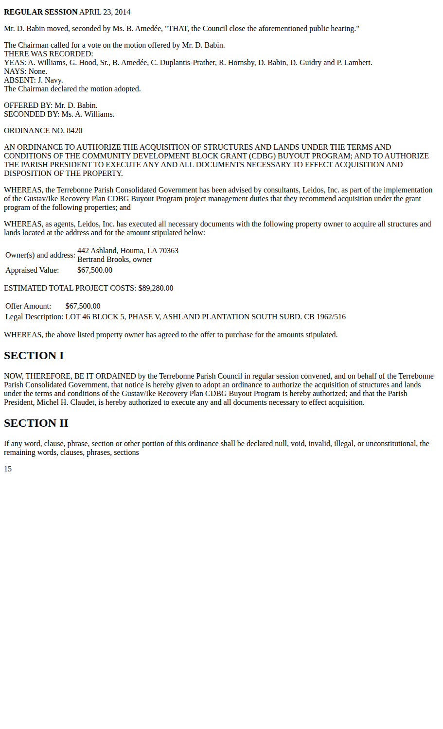REGULAR SESSION APRIL 23, 2014
Mr. D. Babin moved, seconded by Ms. B. Amedée, "THAT, the Council close the aforementioned public hearing."
The Chairman called for a vote on the motion offered by Mr. D. Babin.
THERE WAS RECORDED:
YEAS: A. Williams, G. Hood, Sr., B. Amedée, C. Duplantis-Prather, R. Hornsby, D. Babin, D. Guidry and P. Lambert.
NAYS: None.
ABSENT: J. Navy.
The Chairman declared the motion adopted.
OFFERED BY: Mr. D. Babin.
SECONDED BY: Ms. A. Williams.
ORDINANCE NO. 8420
AN ORDINANCE TO AUTHORIZE THE ACQUISITION OF STRUCTURES AND LANDS UNDER THE TERMS AND CONDITIONS OF THE COMMUNITY DEVELOPMENT BLOCK GRANT (CDBG) BUYOUT PROGRAM; AND TO AUTHORIZE THE PARISH PRESIDENT TO EXECUTE ANY AND ALL DOCUMENTS NECESSARY TO EFFECT ACQUISITION AND DISPOSITION OF THE PROPERTY.
WHEREAS, the Terrebonne Parish Consolidated Government has been advised by consultants, Leidos, Inc. as part of the implementation of the Gustav/Ike Recovery Plan CDBG Buyout Program project management duties that they recommend acquisition under the grant program of the following properties; and
WHEREAS, as agents, Leidos, Inc. has executed all necessary documents with the following property owner to acquire all structures and lands located at the address and for the amount stipulated below:
| Owner(s) and address: | 442 Ashland, Houma, LA 70363 Bertrand Brooks, owner |
| Appraised Value: | $67,500.00 |
ESTIMATED TOTAL PROJECT COSTS: $89,280.00
| Offer Amount: | $67,500.00 |
| Legal Description: | LOT 46 BLOCK 5, PHASE V, ASHLAND PLANTATION SOUTH SUBD. CB 1962/516 |
WHEREAS, the above listed property owner has agreed to the offer to purchase for the amounts stipulated.
SECTION I
NOW, THEREFORE, BE IT ORDAINED by the Terrebonne Parish Council in regular session convened, and on behalf of the Terrebonne Parish Consolidated Government, that notice is hereby given to adopt an ordinance to authorize the acquisition of structures and lands under the terms and conditions of the Gustav/Ike Recovery Plan CDBG Buyout Program is hereby authorized; and that the Parish President, Michel H. Claudet, is hereby authorized to execute any and all documents necessary to effect acquisition.
SECTION II
If any word, clause, phrase, section or other portion of this ordinance shall be declared null, void, invalid, illegal, or unconstitutional, the remaining words, clauses, phrases, sections
15